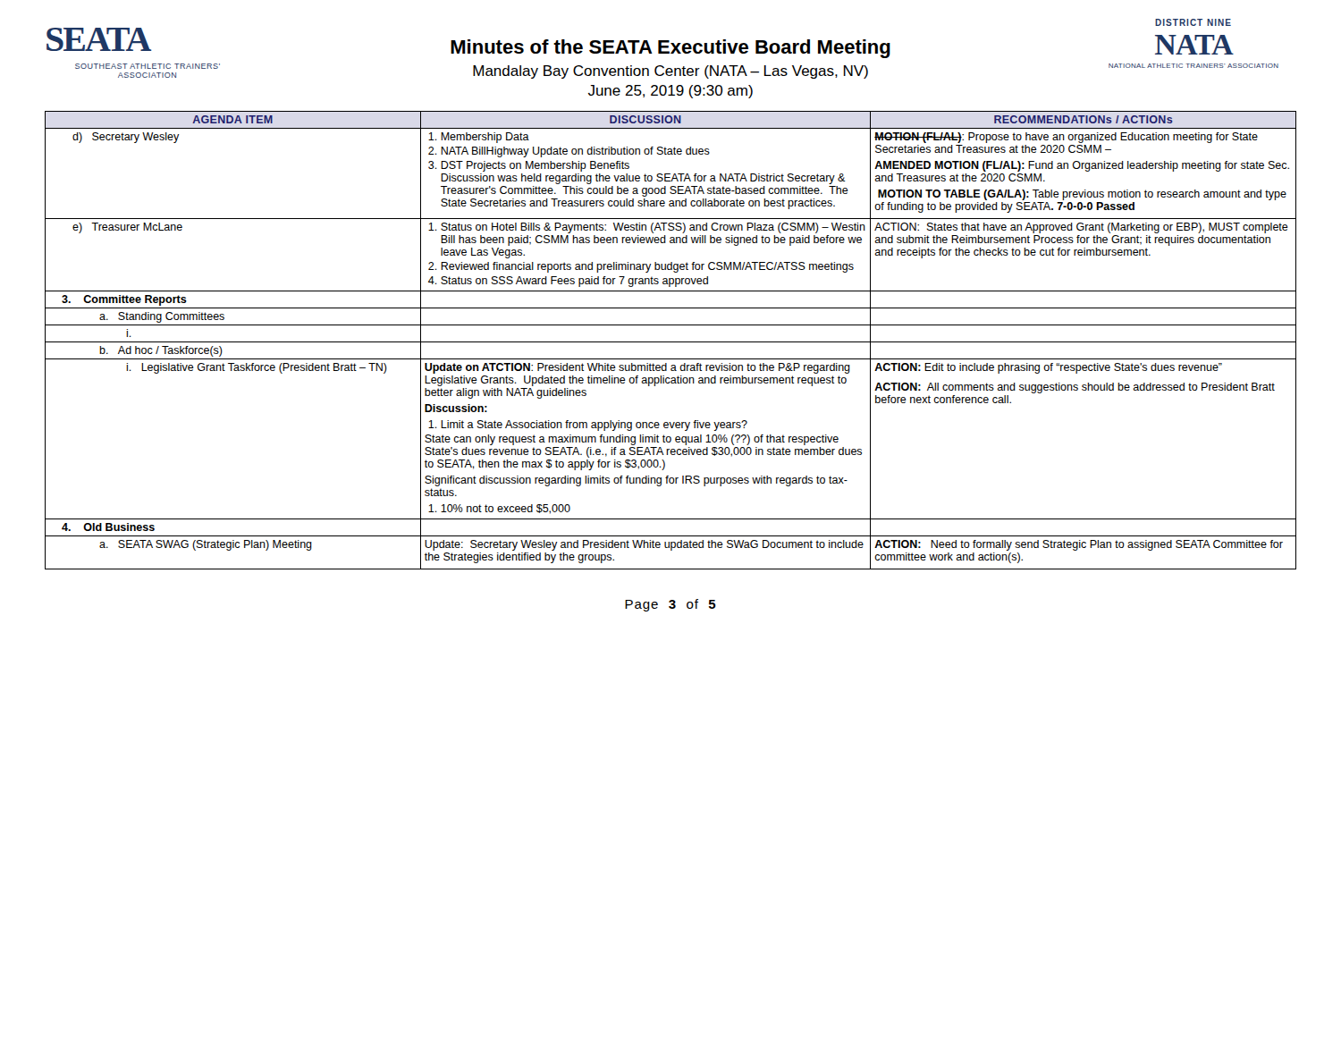SEATA
SOUTHEAST ATHLETIC TRAINERS' ASSOCIATION
Minutes of the SEATA Executive Board Meeting
Mandalay Bay Convention Center (NATA – Las Vegas, NV)
June 25, 2019 (9:30 am)
DISTRICT NINE
NATA
NATIONAL ATHLETIC TRAINERS' ASSOCIATION
| AGENDA ITEM | DISCUSSION | RECOMMENDATIONs / ACTIONs |
| --- | --- | --- |
| d) Secretary Wesley | Membership Data NATA BillHighway Update on distribution of State dues DST Projects on Membership Benefits Discussion was held regarding the value to SEATA for a NATA District Secretary & Treasurer's Committee. This could be a good SEATA state-based committee. The State Secretaries and Treasurers could share and collaborate on best practices. | MOTION (FL/AL) : Propose to have an organized Education meeting for State Secretaries and Treasures at the 2020 CSMM – AMENDED MOTION (FL/AL): Fund an Organized leadership meeting for state Sec. and Treasures at the 2020 CSMM. MOTION TO TABLE (GA/LA): Table previous motion to research amount and type of funding to be provided by SEATA . 7-0-0-0 Passed |
| e) Treasurer McLane | Status on Hotel Bills & Payments: Westin (ATSS) and Crown Plaza (CSMM) – Westin Bill has been paid; CSMM has been reviewed and will be signed to be paid before we leave Las Vegas. Reviewed financial reports and preliminary budget for CSMM/ATEC/ATSS meetings Status on SSS Award Fees paid for 7 grants approved | ACTION: States that have an Approved Grant (Marketing or EBP), MUST complete and submit the Reimbursement Process for the Grant; it requires documentation and receipts for the checks to be cut for reimbursement. |
| 3. Committee Reports | | |
| a. Standing Committees | | |
| i. | | |
| b. Ad hoc / Taskforce(s) | | |
| i. Legislative Grant Taskforce (President Bratt – TN) | Update on ATCTION : President White submitted a draft revision to the P&P regarding Legislative Grants. Updated the timeline of application and reimbursement request to better align with NATA guidelines Discussion: Limit a State Association from applying once every five years? State can only request a maximum funding limit to equal 10% (??) of that respective State's dues revenue to SEATA. (i.e., if a SEATA received $30,000 in state member dues to SEATA, then the max $ to apply for is $3,000.) Significant discussion regarding limits of funding for IRS purposes with regards to tax-status. 10% not to exceed $5,000 | ACTION: Edit to include phrasing of “respective State's dues revenue” ACTION: All comments and suggestions should be addressed to President Bratt before next conference call. |
| 4. Old Business | | |
| a. SEATA SWAG (Strategic Plan) Meeting | Update: Secretary Wesley and President White updated the SWaG Document to include the Strategies identified by the groups. | ACTION: Need to formally send Strategic Plan to assigned SEATA Committee for committee work and action(s). |
Page 3 of 5